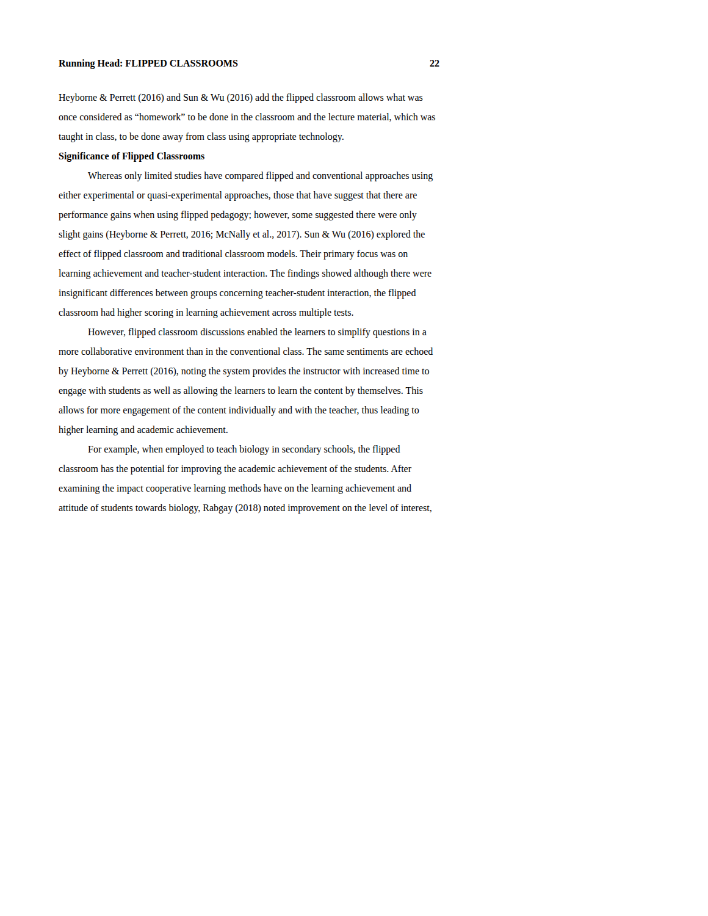Running Head: FLIPPED CLASSROOMS 22
Heyborne & Perrett (2016) and Sun & Wu (2016) add the flipped classroom allows what was once considered as “homework” to be done in the classroom and the lecture material, which was taught in class, to be done away from class using appropriate technology.
Significance of Flipped Classrooms
Whereas only limited studies have compared flipped and conventional approaches using either experimental or quasi-experimental approaches, those that have suggest that there are performance gains when using flipped pedagogy; however, some suggested there were only slight gains (Heyborne & Perrett, 2016; McNally et al., 2017). Sun & Wu (2016) explored the effect of flipped classroom and traditional classroom models. Their primary focus was on learning achievement and teacher-student interaction. The findings showed although there were insignificant differences between groups concerning teacher-student interaction, the flipped classroom had higher scoring in learning achievement across multiple tests.
However, flipped classroom discussions enabled the learners to simplify questions in a more collaborative environment than in the conventional class. The same sentiments are echoed by Heyborne & Perrett (2016), noting the system provides the instructor with increased time to engage with students as well as allowing the learners to learn the content by themselves. This allows for more engagement of the content individually and with the teacher, thus leading to higher learning and academic achievement.
For example, when employed to teach biology in secondary schools, the flipped classroom has the potential for improving the academic achievement of the students. After examining the impact cooperative learning methods have on the learning achievement and attitude of students towards biology, Rabgay (2018) noted improvement on the level of interest,